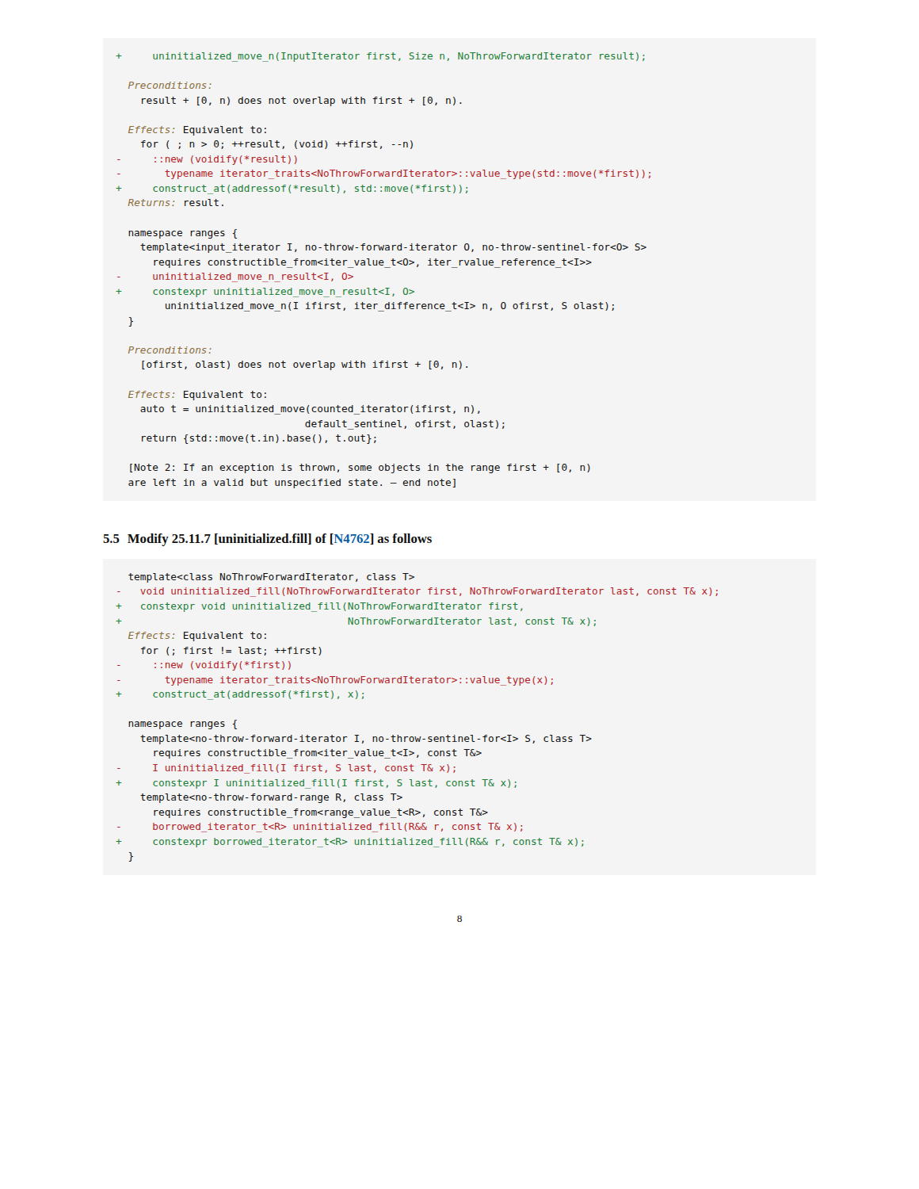Wording changes for uninitialized_move_n and uninitialized_fill
+     uninitialized_move_n(InputIterator first, Size n, NoThrowForwardIterator result);

  Preconditions:
    result + [0, n) does not overlap with first + [0, n).

  Effects: Equivalent to:
    for ( ; n > 0; ++result, (void) ++first, --n)
-     ::new (voidify(*result))
-       typename iterator_traits<NoThrowForwardIterator>::value_type(std::move(*first));
+     construct_at(addressof(*result), std::move(*first));
  Returns: result.

  namespace ranges {
    template<input_iterator I, no-throw-forward-iterator O, no-throw-sentinel-for<O> S>
      requires constructible_from<iter_value_t<O>, iter_rvalue_reference_t<I>>
-     uninitialized_move_n_result<I, O>
+     constexpr uninitialized_move_n_result<I, O>
        uninitialized_move_n(I ifirst, iter_difference_t<I> n, O ofirst, S olast);
  }

  Preconditions:
    [ofirst, olast) does not overlap with ifirst + [0, n).

  Effects: Equivalent to:
    auto t = uninitialized_move(counted_iterator(ifirst, n),
                               default_sentinel, ofirst, olast);
    return {std::move(t.in).base(), t.out};

  [Note 2: If an exception is thrown, some objects in the range first + [0, n)
  are left in a valid but unspecified state. – end note]
5.5 Modify 25.11.7 [uninitialized.fill] of [N4762] as follows
  template<class NoThrowForwardIterator, class T>
-   void uninitialized_fill(NoThrowForwardIterator first, NoThrowForwardIterator last, const T& x);
+   constexpr void uninitialized_fill(NoThrowForwardIterator first,
+                                     NoThrowForwardIterator last, const T& x);
  Effects: Equivalent to:
    for (; first != last; ++first)
-     ::new (voidify(*first))
-       typename iterator_traits<NoThrowForwardIterator>::value_type(x);
+     construct_at(addressof(*first), x);

  namespace ranges {
    template<no-throw-forward-iterator I, no-throw-sentinel-for<I> S, class T>
      requires constructible_from<iter_value_t<I>, const T&>
-     I uninitialized_fill(I first, S last, const T& x);
+     constexpr I uninitialized_fill(I first, S last, const T& x);
    template<no-throw-forward-range R, class T>
      requires constructible_from<range_value_t<R>, const T&>
-     borrowed_iterator_t<R> uninitialized_fill(R&& r, const T& x);
+     constexpr borrowed_iterator_t<R> uninitialized_fill(R&& r, const T& x);
  }
8